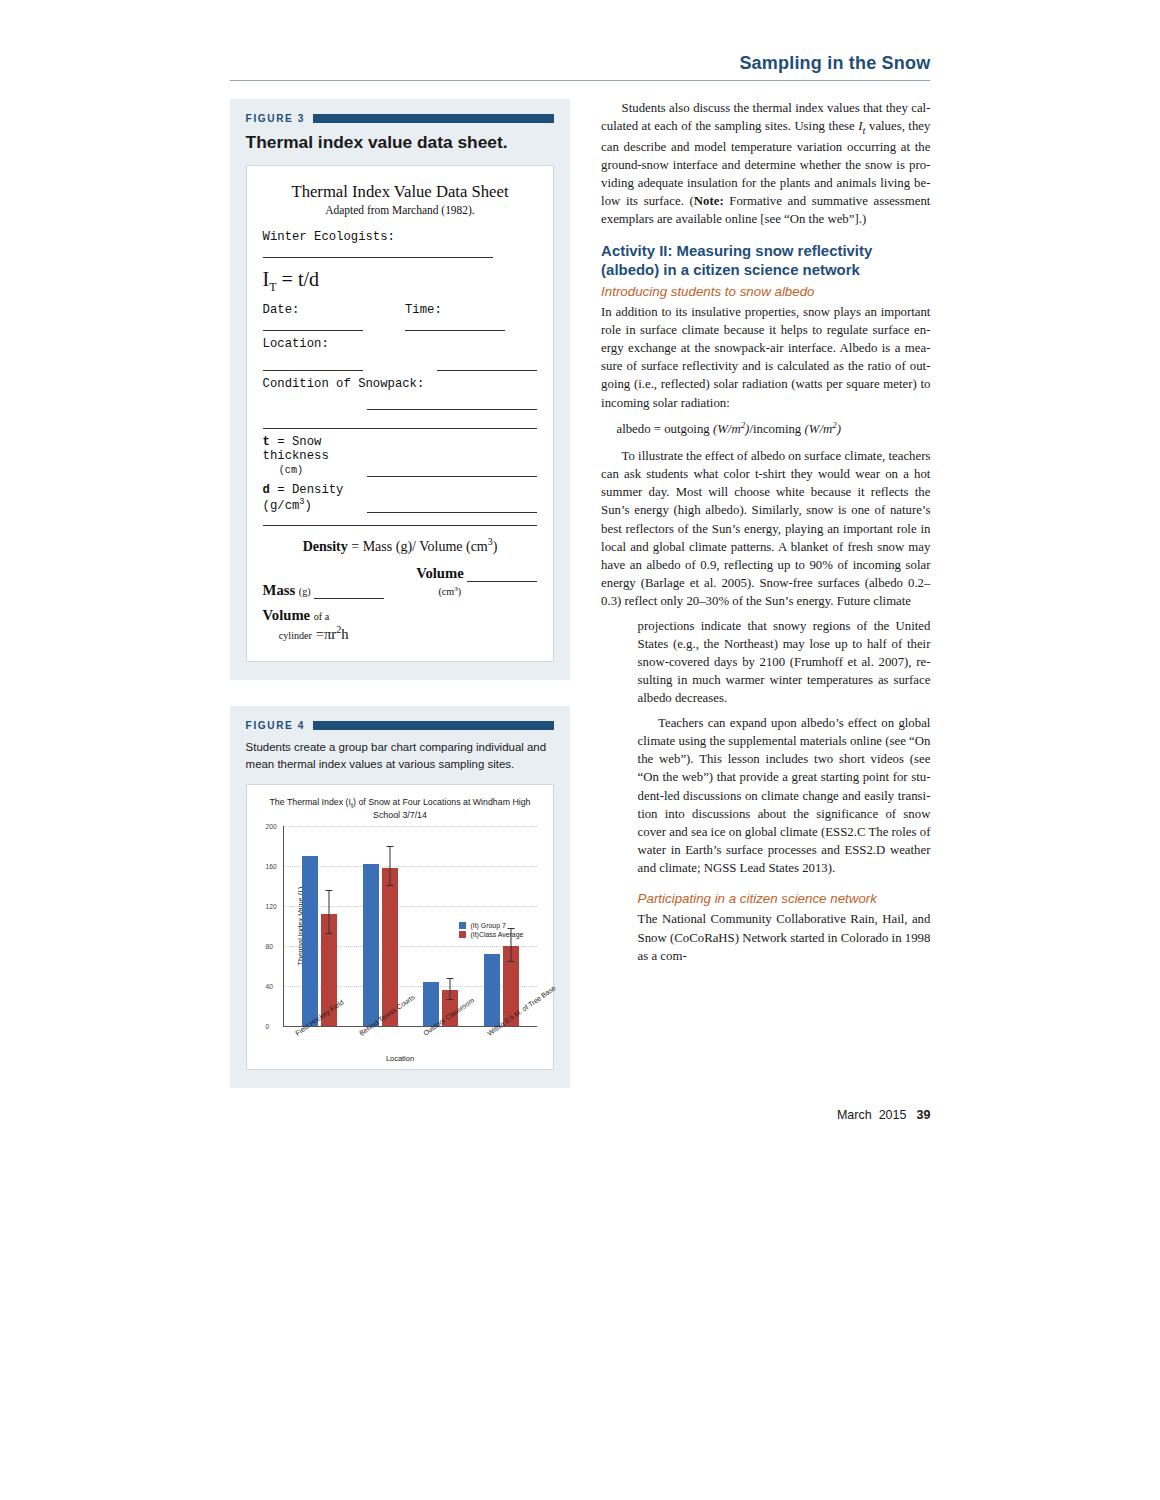Sampling in the Snow
FIGURE 3
Thermal index value data sheet.
Thermal Index Value Data Sheet
Adapted from Marchand (1982).
Winter Ecologists:
IT = t/d
Date: Time:
Location:
Condition of Snowpack:
t = Snow thickness
(cm)
d = Density (g/cm3)
Density = Mass (g)/ Volume (cm3)
Mass (g) Volume
(cm3)
Volume of a
cylinder =πr2h
FIGURE 4
Students create a group bar chart comparing individual and mean thermal index values at various sampling sites.
The Thermal Index (It) of Snow at Four Locations at Windham High School 3/7/14
Thermal Index Value (It)
200
160
120
80
40
0
(It) Group 7
(It)Class Average
Field Hockey Field
Behind Tennis Courts
Outdoor Classroom
Within 0.5 M. of Tree Base
Location
Students also discuss the thermal index values that they calculated at each of the sampling sites. Using these It values, they can describe and model temperature variation occurring at the ground-snow interface and determine whether the snow is providing adequate insulation for the plants and animals living below its surface. (Note: Formative and summative assessment exemplars are available online [see “On the web”].)
Activity II: Measuring snow reflectivity (albedo) in a citizen science network
Introducing students to snow albedo
In addition to its insulative properties, snow plays an important role in surface climate because it helps to regulate surface energy exchange at the snowpack-air interface. Albedo is a measure of surface reflectivity and is calculated as the ratio of outgoing (i.e., reflected) solar radiation (watts per square meter) to incoming solar radiation:
albedo = outgoing (W/m2)/incoming (W/m2)
To illustrate the effect of albedo on surface climate, teachers can ask students what color t-shirt they would wear on a hot summer day. Most will choose white because it reflects the Sun’s energy (high albedo). Similarly, snow is one of nature’s best reflectors of the Sun’s energy, playing an important role in local and global climate patterns. A blanket of fresh snow may have an albedo of 0.9, reflecting up to 90% of incoming solar energy (Barlage et al. 2005). Snow-free surfaces (albedo 0.2–0.3) reflect only 20–30% of the Sun’s energy. Future climate
projections indicate that snowy regions of the United States (e.g., the Northeast) may lose up to half of their snow-covered days by 2100 (Frumhoff et al. 2007), resulting in much warmer winter temperatures as surface albedo decreases.
Teachers can expand upon albedo’s effect on global climate using the supplemental materials online (see “On the web”). This lesson includes two short videos (see “On the web”) that provide a great starting point for student-led discussions on climate change and easily transition into discussions about the significance of snow cover and sea ice on global climate (ESS2.C The roles of water in Earth’s surface processes and ESS2.D weather and climate; NGSS Lead States 2013).
Participating in a citizen science network
The National Community Collaborative Rain, Hail, and Snow (CoCoRaHS) Network started in Colorado in 1998 as a com-
March 201539